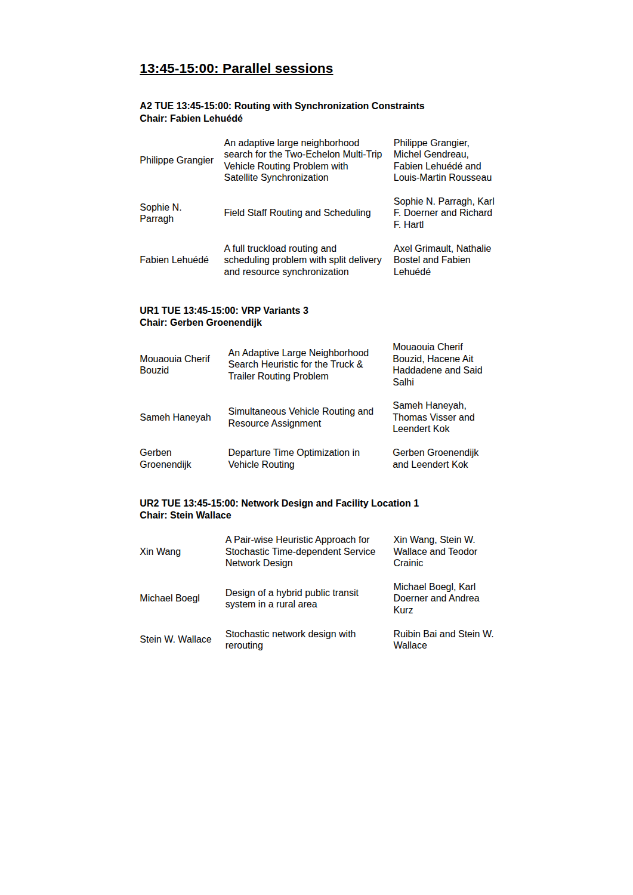13:45-15:00: Parallel sessions
A2 TUE 13:45-15:00: Routing with Synchronization Constraints
Chair: Fabien Lehuédé
| Philippe Grangier | An adaptive large neighborhood search for the Two-Echelon Multi-Trip Vehicle Routing Problem with Satellite Synchronization | Philippe Grangier, Michel Gendreau, Fabien Lehuédé and Louis-Martin Rousseau |
| Sophie N. Parragh | Field Staff Routing and Scheduling | Sophie N. Parragh, Karl F. Doerner and Richard F. Hartl |
| Fabien Lehuédé | A full truckload routing and scheduling problem with split delivery and resource synchronization | Axel Grimault, Nathalie Bostel and Fabien Lehuédé |
UR1 TUE 13:45-15:00: VRP Variants 3
Chair: Gerben Groenendijk
| Mouaouia Cherif Bouzid | An Adaptive Large Neighborhood Search Heuristic for the Truck & Trailer Routing Problem | Mouaouia Cherif Bouzid, Hacene Ait Haddadene and Said Salhi |
| Sameh Haneyah | Simultaneous Vehicle Routing and Resource Assignment | Sameh Haneyah, Thomas Visser and Leendert Kok |
| Gerben Groenendijk | Departure Time Optimization in Vehicle Routing | Gerben Groenendijk and Leendert Kok |
UR2 TUE 13:45-15:00: Network Design and Facility Location 1
Chair: Stein Wallace
| Xin Wang | A Pair-wise Heuristic Approach for Stochastic Time-dependent Service Network Design | Xin Wang, Stein W. Wallace and Teodor Crainic |
| Michael Boegl | Design of a hybrid public transit system in a rural area | Michael Boegl, Karl Doerner and Andrea Kurz |
| Stein W. Wallace | Stochastic network design with rerouting | Ruibin Bai and Stein W. Wallace |